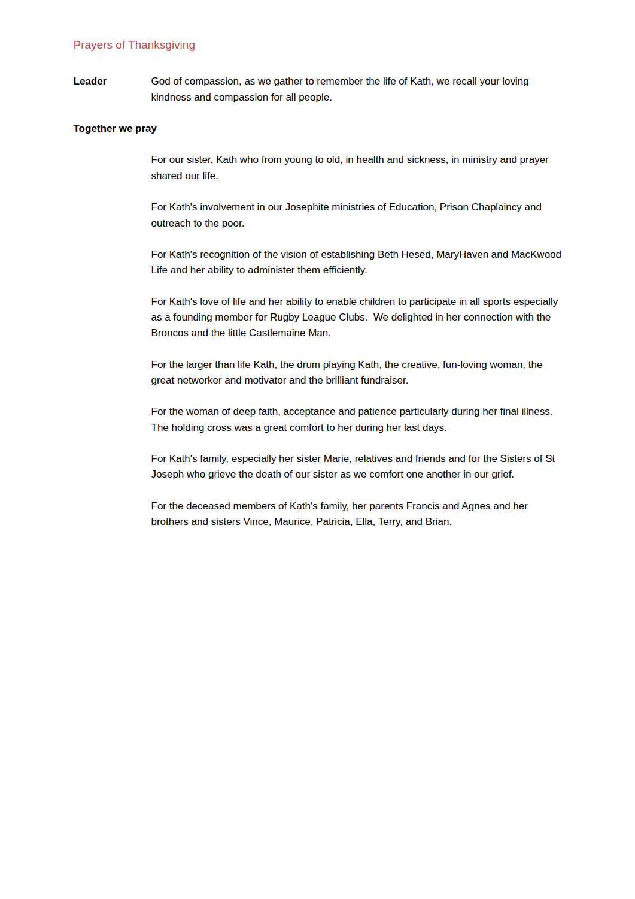Prayers of Thanksgiving
Leader
God of compassion, as we gather to remember the life of Kath, we recall your loving kindness and compassion for all people.
Together we pray
For our sister, Kath who from young to old, in health and sickness, in ministry and prayer shared our life.
For Kath's involvement in our Josephite ministries of Education, Prison Chaplaincy and outreach to the poor.
For Kath's recognition of the vision of establishing Beth Hesed, MaryHaven and MacKwood Life and her ability to administer them efficiently.
For Kath's love of life and her ability to enable children to participate in all sports especially as a founding member for Rugby League Clubs. We delighted in her connection with the Broncos and the little Castlemaine Man.
For the larger than life Kath, the drum playing Kath, the creative, fun-loving woman, the great networker and motivator and the brilliant fundraiser.
For the woman of deep faith, acceptance and patience particularly during her final illness. The holding cross was a great comfort to her during her last days.
For Kath's family, especially her sister Marie, relatives and friends and for the Sisters of St Joseph who grieve the death of our sister as we comfort one another in our grief.
For the deceased members of Kath's family, her parents Francis and Agnes and her brothers and sisters Vince, Maurice, Patricia, Ella, Terry, and Brian.